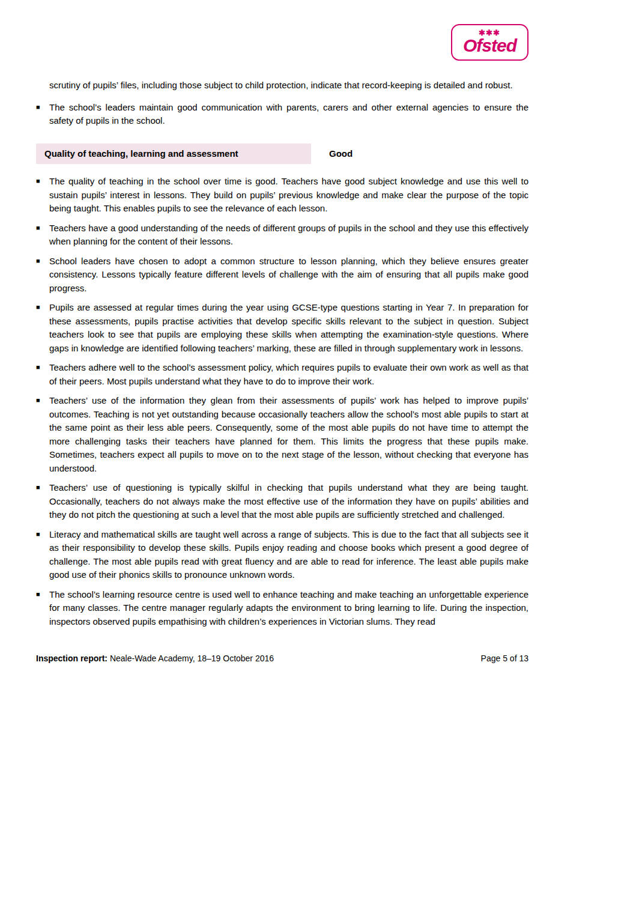✱✱✱
Ofsted
scrutiny of pupils’ files, including those subject to child protection, indicate that record-keeping is detailed and robust.
The school’s leaders maintain good communication with parents, carers and other external agencies to ensure the safety of pupils in the school.
Quality of teaching, learning and assessment
Good
The quality of teaching in the school over time is good. Teachers have good subject knowledge and use this well to sustain pupils’ interest in lessons. They build on pupils’ previous knowledge and make clear the purpose of the topic being taught. This enables pupils to see the relevance of each lesson.
Teachers have a good understanding of the needs of different groups of pupils in the school and they use this effectively when planning for the content of their lessons.
School leaders have chosen to adopt a common structure to lesson planning, which they believe ensures greater consistency. Lessons typically feature different levels of challenge with the aim of ensuring that all pupils make good progress.
Pupils are assessed at regular times during the year using GCSE-type questions starting in Year 7. In preparation for these assessments, pupils practise activities that develop specific skills relevant to the subject in question. Subject teachers look to see that pupils are employing these skills when attempting the examination-style questions. Where gaps in knowledge are identified following teachers’ marking, these are filled in through supplementary work in lessons.
Teachers adhere well to the school’s assessment policy, which requires pupils to evaluate their own work as well as that of their peers. Most pupils understand what they have to do to improve their work.
Teachers’ use of the information they glean from their assessments of pupils’ work has helped to improve pupils’ outcomes. Teaching is not yet outstanding because occasionally teachers allow the school’s most able pupils to start at the same point as their less able peers. Consequently, some of the most able pupils do not have time to attempt the more challenging tasks their teachers have planned for them. This limits the progress that these pupils make. Sometimes, teachers expect all pupils to move on to the next stage of the lesson, without checking that everyone has understood.
Teachers’ use of questioning is typically skilful in checking that pupils understand what they are being taught. Occasionally, teachers do not always make the most effective use of the information they have on pupils’ abilities and they do not pitch the questioning at such a level that the most able pupils are sufficiently stretched and challenged.
Literacy and mathematical skills are taught well across a range of subjects. This is due to the fact that all subjects see it as their responsibility to develop these skills. Pupils enjoy reading and choose books which present a good degree of challenge. The most able pupils read with great fluency and are able to read for inference. The least able pupils make good use of their phonics skills to pronounce unknown words.
The school’s learning resource centre is used well to enhance teaching and make teaching an unforgettable experience for many classes. The centre manager regularly adapts the environment to bring learning to life. During the inspection, inspectors observed pupils empathising with children’s experiences in Victorian slums. They read
Inspection report: Neale-Wade Academy, 18–19 October 2016
Page 5 of 13